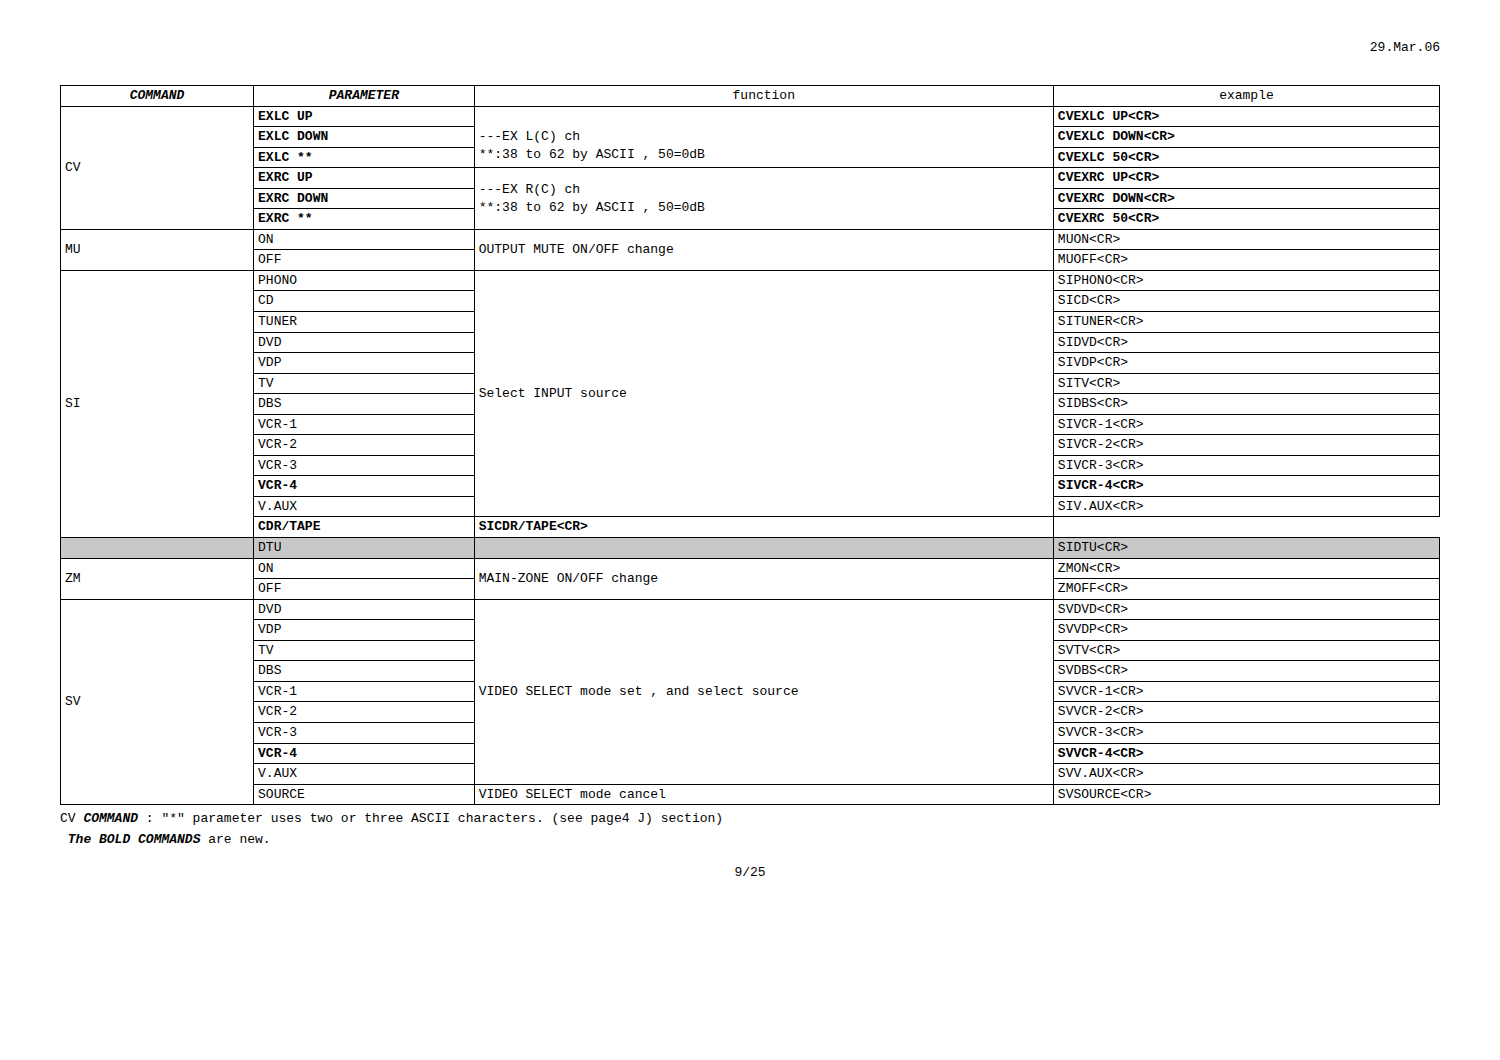29.Mar.06
| COMMAND | PARAMETER | function | example |
| --- | --- | --- | --- |
| CV | EXLC UP | ---EX L(C) ch **:38 to 62 by ASCII , 50=0dB | CVEXLC UP<CR> |
| EXLC DOWN | CVEXLC DOWN<CR> |
| EXLC ** | CVEXLC 50<CR> |
| EXRC UP | ---EX R(C) ch **:38 to 62 by ASCII , 50=0dB | CVEXRC UP<CR> |
| EXRC DOWN | CVEXRC DOWN<CR> |
| EXRC ** | CVEXRC 50<CR> |
| MU | ON | OUTPUT MUTE ON/OFF change | MUON<CR> |
| OFF | MUOFF<CR> |
| SI | PHONO | Select INPUT source | SIPHONO<CR> |
| CD | SICD<CR> |
| TUNER | SITUNER<CR> |
| DVD | SIDVD<CR> |
| VDP | SIVDP<CR> |
| TV | SITV<CR> |
| DBS | SIDBS<CR> |
| VCR-1 | SIVCR-1<CR> |
| VCR-2 | SIVCR-2<CR> |
| VCR-3 | SIVCR-3<CR> |
| VCR-4 | SIVCR-4<CR> |
| V.AUX | SIV.AUX<CR> |
| CDR/TAPE | SICDR/TAPE<CR> |
| | DTU | | SIDTU<CR> |
| ZM | ON | MAIN-ZONE ON/OFF change | ZMON<CR> |
| OFF | ZMOFF<CR> |
| SV | DVD | VIDEO SELECT mode set , and select source | SVDVD<CR> |
| VDP | SVVDP<CR> |
| TV | SVTV<CR> |
| DBS | SVDBS<CR> |
| VCR-1 | SVVCR-1<CR> |
| VCR-2 | SVVCR-2<CR> |
| VCR-3 | SVVCR-3<CR> |
| VCR-4 | SVVCR-4<CR> |
| V.AUX | SVV.AUX<CR> |
| SOURCE | VIDEO SELECT mode cancel | SVSOURCE<CR> |
CV COMMAND : "*" parameter uses two or three ASCII characters. (see page4 J) section)
The BOLD COMMANDS are new.
9/25